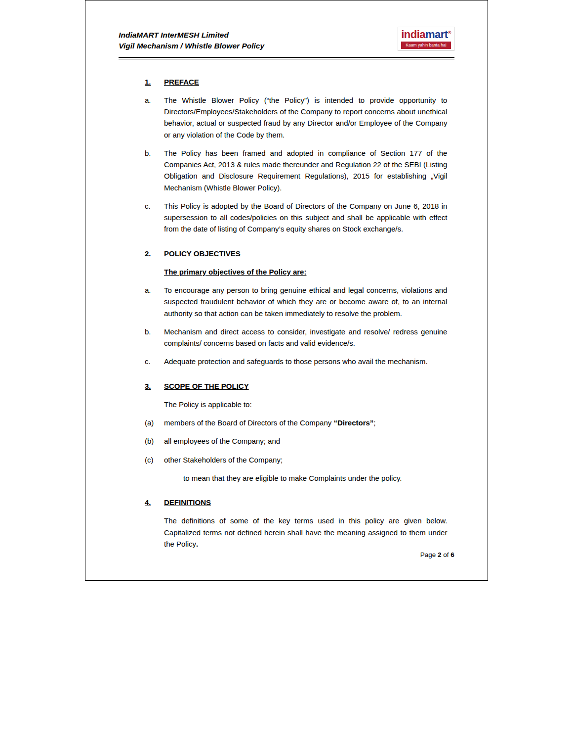IndiaMART InterMESH Limited
Vigil Mechanism / Whistle Blower Policy
india mart®
Kaam yahin banta hai
1.
PREFACE
a.
The Whistle Blower Policy (“the Policy”) is intended to provide opportunity to Directors/Employees/Stakeholders of the Company to report concerns about unethical behavior, actual or suspected fraud by any Director and/or Employee of the Company or any violation of the Code by them.
b.
The Policy has been framed and adopted in compliance of Section 177 of the Companies Act, 2013 & rules made thereunder and Regulation 22 of the SEBI (Listing Obligation and Disclosure Requirement Regulations), 2015 for establishing „Vigil Mechanism (Whistle Blower Policy).
c.
This Policy is adopted by the Board of Directors of the Company on June 6, 2018 in supersession to all codes/policies on this subject and shall be applicable with effect from the date of listing of Company’s equity shares on Stock exchange/s.
2.
POLICY OBJECTIVES
The primary objectives of the Policy are:
a.
To encourage any person to bring genuine ethical and legal concerns, violations and suspected fraudulent behavior of which they are or become aware of, to an internal authority so that action can be taken immediately to resolve the problem.
b.
Mechanism and direct access to consider, investigate and resolve/ redress genuine complaints/ concerns based on facts and valid evidence/s.
c.
Adequate protection and safeguards to those persons who avail the mechanism.
3.
SCOPE OF THE POLICY
The Policy is applicable to:
(a)
members of the Board of Directors of the Company “Directors”;
(b)
all employees of the Company; and
(c)
other Stakeholders of the Company;
to mean that they are eligible to make Complaints under the policy.
4.
DEFINITIONS
The definitions of some of the key terms used in this policy are given below. Capitalized terms not defined herein shall have the meaning assigned to them under the Policy.
Page 2 of 6